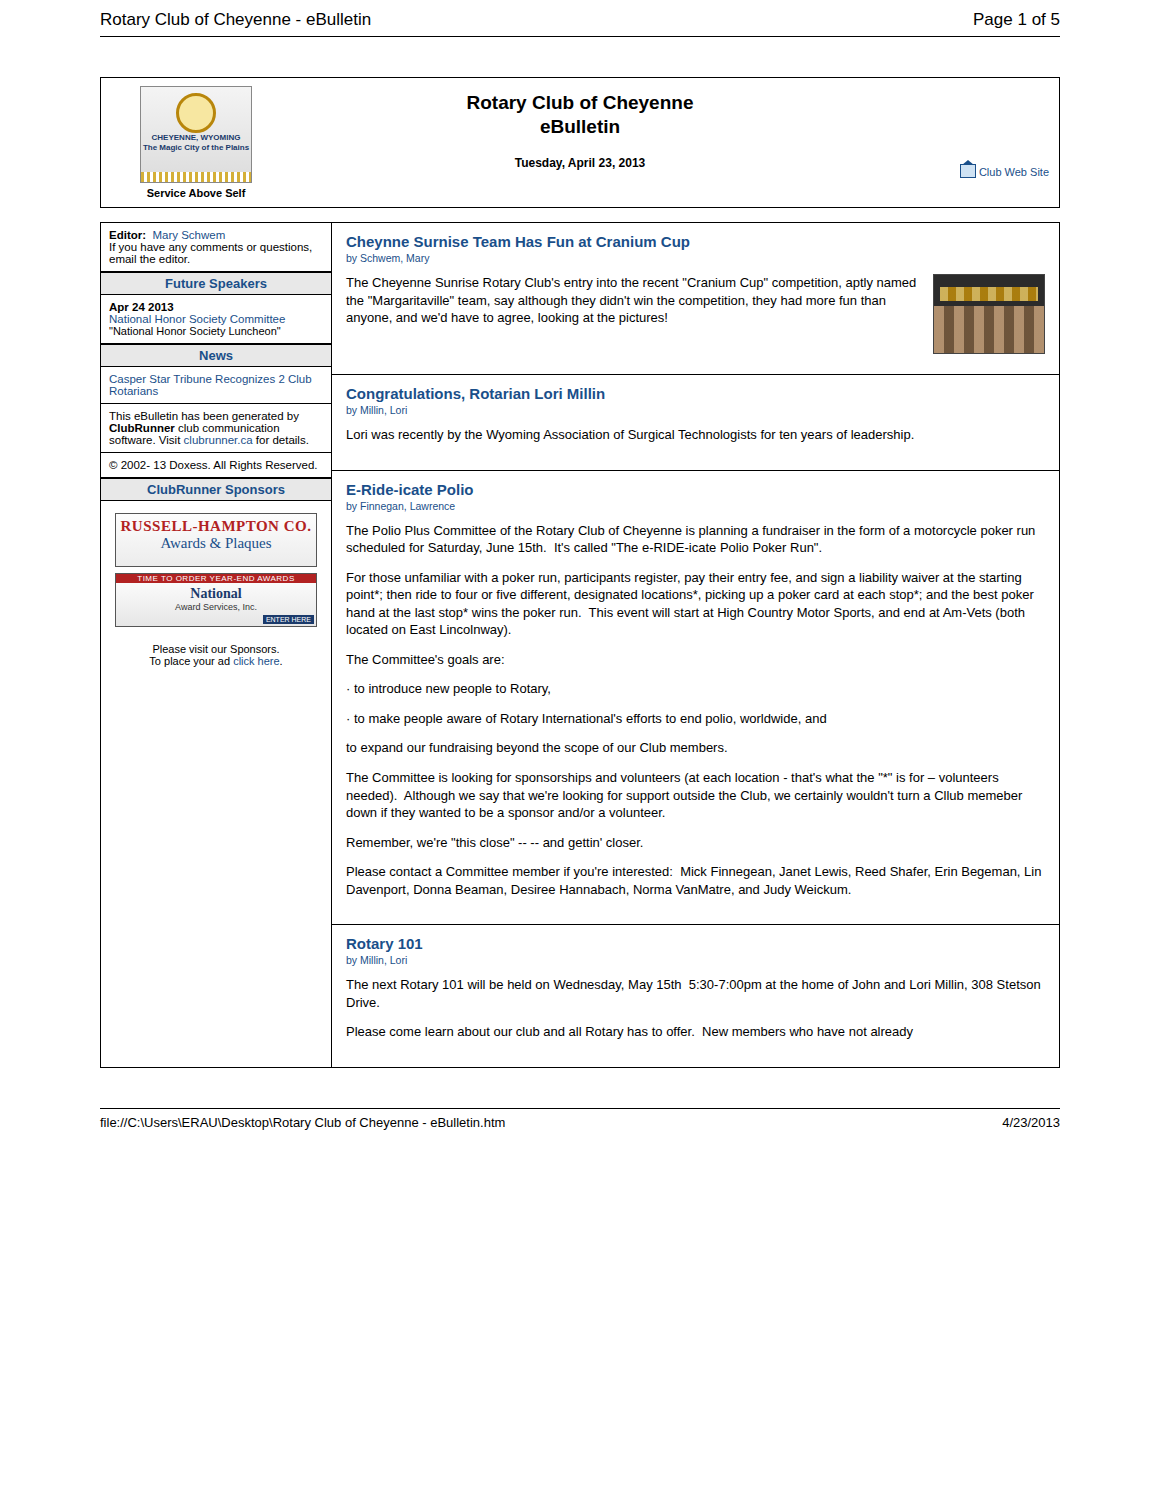Rotary Club of Cheyenne - eBulletin Page 1 of 5
CHEYENNE, WYOMING
The Magic City of the Plains
Service Above Self
Rotary Club of Cheyenne
eBulletin
Tuesday, April 23, 2013
Club Web Site
Editor: Mary Schwem
If you have any comments or questions, email the editor.
Future Speakers
Apr 24 2013
National Honor Society Committee
"National Honor Society Luncheon"
News
Casper Star Tribune Recognizes 2 Club Rotarians
This eBulletin has been generated by ClubRunner club communication software. Visit clubrunner.ca for details.
© 2002- 13 Doxess. All Rights Reserved.
ClubRunner Sponsors
RUSSELL-HAMPTON CO.
Awards & Plaques
TIME TO ORDER YEAR-END AWARDS
National
Award Services, Inc.
ENTER HERE
Please visit our Sponsors.
To place your ad click here.
Cheynne Surnise Team Has Fun at Cranium Cup
by Schwem, Mary
The Cheyenne Sunrise Rotary Club's entry into the recent "Cranium Cup" competition, aptly named the "Margaritaville" team, say although they didn't win the competition, they had more fun than anyone, and we'd have to agree, looking at the pictures!
Congratulations, Rotarian Lori Millin
by Millin, Lori
Lori was recently by the Wyoming Association of Surgical Technologists for ten years of leadership.
E-Ride-icate Polio
by Finnegan, Lawrence
The Polio Plus Committee of the Rotary Club of Cheyenne is planning a fundraiser in the form of a motorcycle poker run scheduled for Saturday, June 15th. It's called "The e-RIDE-icate Polio Poker Run".
For those unfamiliar with a poker run, participants register, pay their entry fee, and sign a liability waiver at the starting point*; then ride to four or five different, designated locations*, picking up a poker card at each stop*; and the best poker hand at the last stop* wins the poker run. This event will start at High Country Motor Sports, and end at Am-Vets (both located on East Lincolnway).
The Committee's goals are:
· to introduce new people to Rotary,
· to make people aware of Rotary International's efforts to end polio, worldwide, and
to expand our fundraising beyond the scope of our Club members.
The Committee is looking for sponsorships and volunteers (at each location - that's what the "*" is for – volunteers needed). Although we say that we're looking for support outside the Club, we certainly wouldn't turn a Cllub memeber down if they wanted to be a sponsor and/or a volunteer.
Remember, we're "this close" -- -- and gettin' closer.
Please contact a Committee member if you're interested: Mick Finnegean, Janet Lewis, Reed Shafer, Erin Begeman, Lin Davenport, Donna Beaman, Desiree Hannabach, Norma VanMatre, and Judy Weickum.
Rotary 101
by Millin, Lori
The next Rotary 101 will be held on Wednesday, May 15th 5:30-7:00pm at the home of John and Lori Millin, 308 Stetson Drive.
Please come learn about our club and all Rotary has to offer. New members who have not already
file://C:\Users\ERAU\Desktop\Rotary Club of Cheyenne - eBulletin.htm 4/23/2013